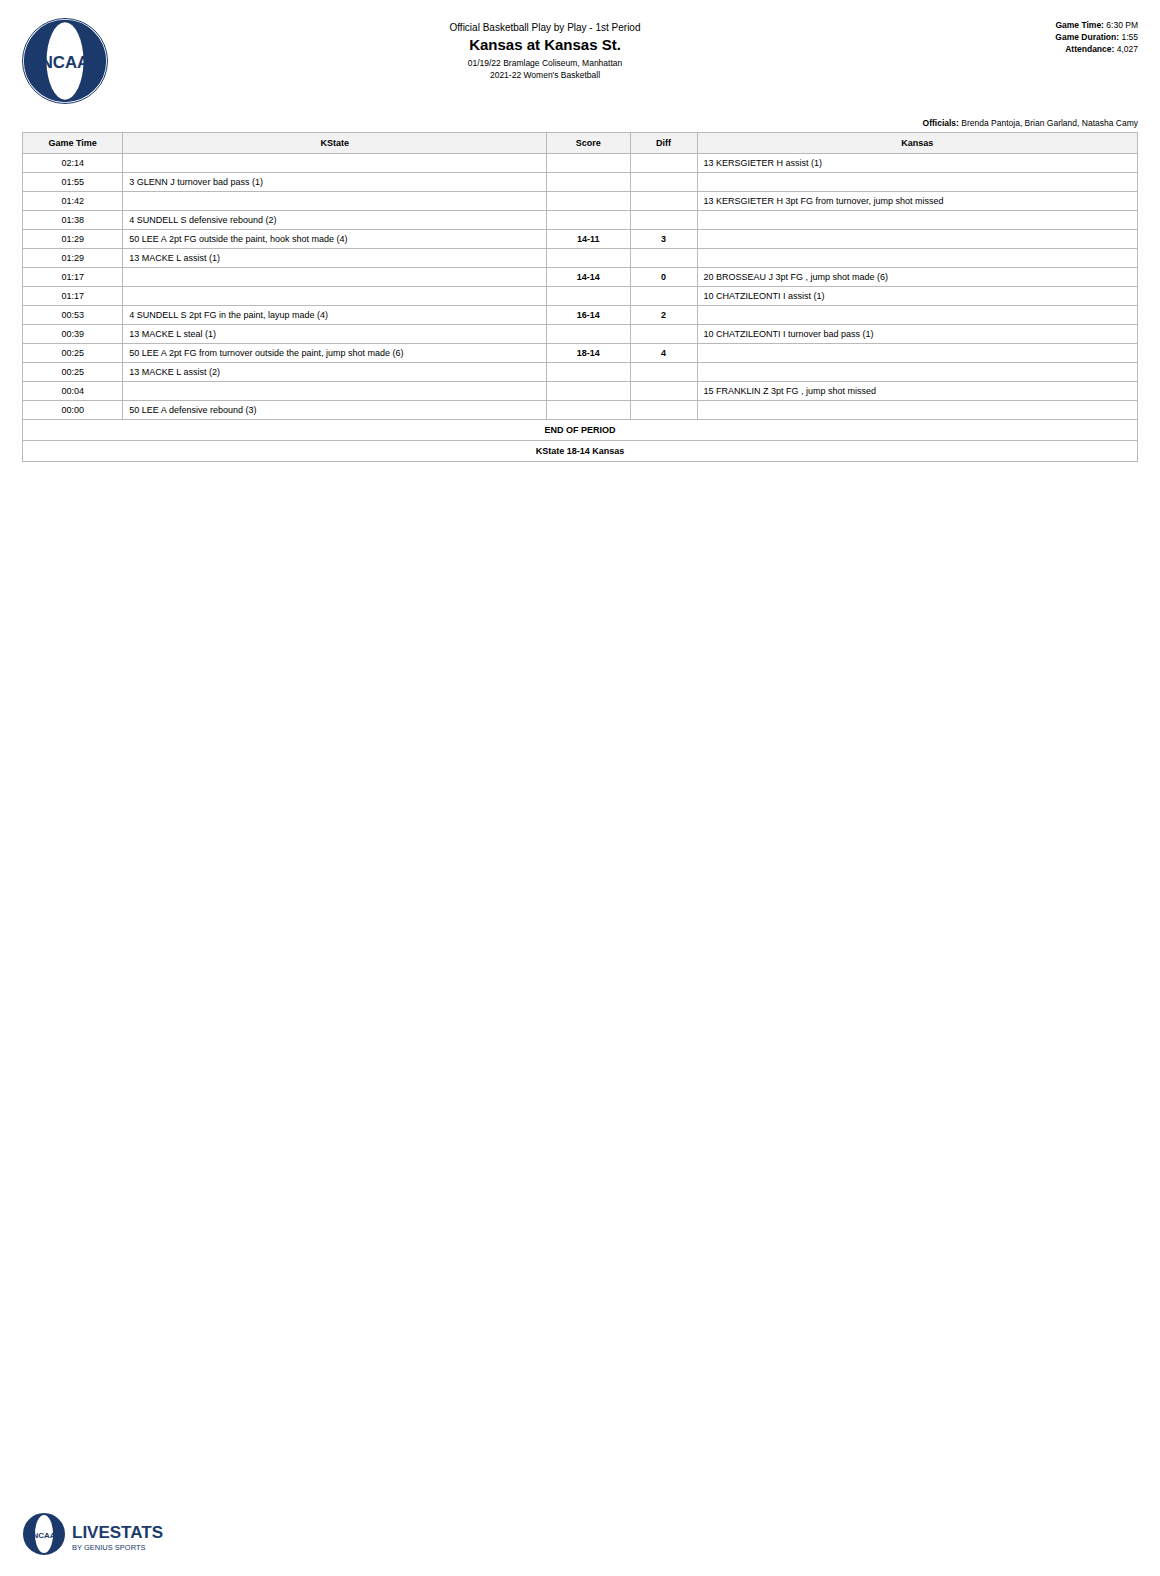NCAA
Official Basketball Play by Play - 1st Period
Kansas at Kansas St.
01/19/22 Bramlage Coliseum, Manhattan
2021-22 Women's Basketball
Game Time: 6:30 PM
Game Duration: 1:55
Attendance: 4,027
Officials: Brenda Pantoja, Brian Garland, Natasha Camy
| Game Time | KState | Score | Diff | Kansas |
| --- | --- | --- | --- | --- |
| 02:14 | | | | 13 KERSGIETER H assist (1) |
| 01:55 | 3 GLENN J turnover bad pass (1) | | | |
| 01:42 | | | | 13 KERSGIETER H 3pt FG from turnover, jump shot missed |
| 01:38 | 4 SUNDELL S defensive rebound (2) | | | |
| 01:29 | 50 LEE A 2pt FG outside the paint, hook shot made (4) | 14-11 | 3 | |
| 01:29 | 13 MACKE L assist (1) | | | |
| 01:17 | | 14-14 | 0 | 20 BROSSEAU J 3pt FG , jump shot made (6) |
| 01:17 | | | | 10 CHATZILEONTI I assist (1) |
| 00:53 | 4 SUNDELL S 2pt FG in the paint, layup made (4) | 16-14 | 2 | |
| 00:39 | 13 MACKE L steal (1) | | | 10 CHATZILEONTI I turnover bad pass (1) |
| 00:25 | 50 LEE A 2pt FG from turnover outside the paint, jump shot made (6) | 18-14 | 4 | |
| 00:25 | 13 MACKE L assist (2) | | | |
| 00:04 | | | | 15 FRANKLIN Z 3pt FG , jump shot missed |
| 00:00 | 50 LEE A defensive rebound (3) | | | |
| END OF PERIOD |
| KState 18-14 Kansas |
NCAA LIVESTATS BY GENIUS SPORTS